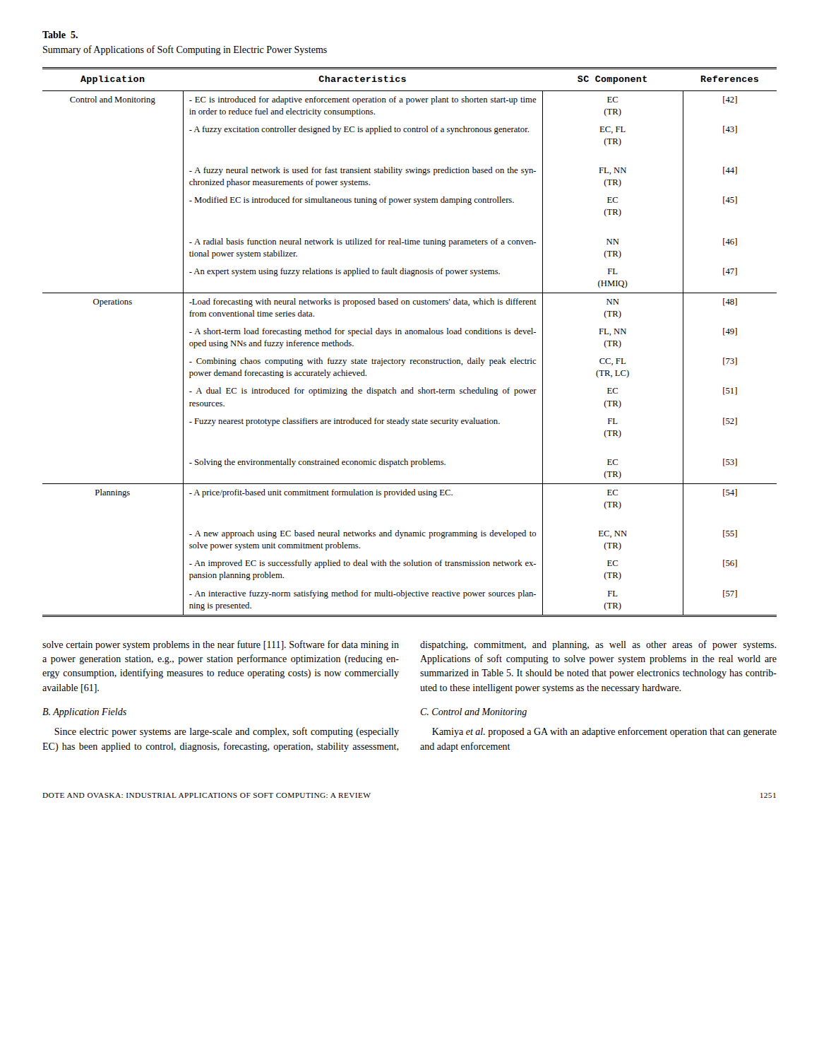Table 5. Summary of Applications of Soft Computing in Electric Power Systems
| Application | Characteristics | SC Component | References |
| --- | --- | --- | --- |
| Control and Monitoring | - EC is introduced for adaptive enforcement operation of a power plant to shorten start-up time in order to reduce fuel and electricity consumptions. | EC (TR) | [42] |
| | - A fuzzy excitation controller designed by EC is applied to control of a synchronous generator. | EC, FL (TR) | [43] |
| | - A fuzzy neural network is used for fast transient stability swings prediction based on the synchronized phasor measurements of power systems. | FL, NN (TR) | [44] |
| | - Modified EC is introduced for simultaneous tuning of power system damping controllers. | EC (TR) | [45] |
| | - A radial basis function neural network is utilized for real-time tuning parameters of a conventional power system stabilizer. | NN (TR) | [46] |
| | - An expert system using fuzzy relations is applied to fault diagnosis of power systems. | FL (HMIQ) | [47] |
| Operations | -Load forecasting with neural networks is proposed based on customers' data, which is different from conventional time series data. | NN (TR) | [48] |
| | - A short-term load forecasting method for special days in anomalous load conditions is developed using NNs and fuzzy inference methods. | FL, NN (TR) | [49] |
| | - Combining chaos computing with fuzzy state trajectory reconstruction, daily peak electric power demand forecasting is accurately achieved. | CC, FL (TR, LC) | [73] |
| | - A dual EC is introduced for optimizing the dispatch and short-term scheduling of power resources. | EC (TR) | [51] |
| | - Fuzzy nearest prototype classifiers are introduced for steady state security evaluation. | FL (TR) | [52] |
| | - Solving the environmentally constrained economic dispatch problems. | EC (TR) | [53] |
| Plannings | - A price/profit-based unit commitment formulation is provided using EC. | EC (TR) | [54] |
| | - A new approach using EC based neural networks and dynamic programming is developed to solve power system unit commitment problems. | EC, NN (TR) | [55] |
| | - An improved EC is successfully applied to deal with the solution of transmission network expansion planning problem. | EC (TR) | [56] |
| | - An interactive fuzzy-norm satisfying method for multi-objective reactive power sources planning is presented. | FL (TR) | [57] |
solve certain power system problems in the near future [111]. Software for data mining in a power generation station, e.g., power station performance optimization (reducing energy consumption, identifying measures to reduce operating costs) is now commercially available [61].
B. Application Fields
Since electric power systems are large-scale and complex, soft computing (especially EC) has been applied to control, diagnosis, forecasting, operation, stability assessment, dispatching, commitment, and planning, as well as other areas of power systems. Applications of soft computing to solve power system problems in the real world are summarized in Table 5. It should be noted that power electronics technology has contributed to these intelligent power systems as the necessary hardware.
C. Control and Monitoring
Kamiya et al. proposed a GA with an adaptive enforcement operation that can generate and adapt enforcement
Dote and Ovaska: Industrial Applications of Soft Computing: A Review 1251